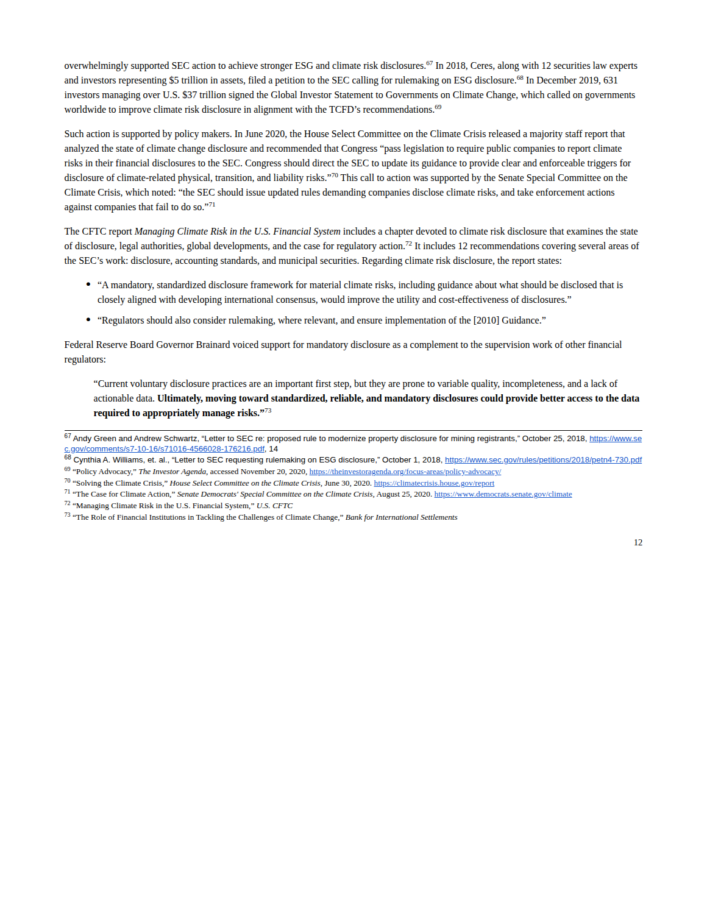overwhelmingly supported SEC action to achieve stronger ESG and climate risk disclosures.67 In 2018, Ceres, along with 12 securities law experts and investors representing $5 trillion in assets, filed a petition to the SEC calling for rulemaking on ESG disclosure.68 In December 2019, 631 investors managing over U.S. $37 trillion signed the Global Investor Statement to Governments on Climate Change, which called on governments worldwide to improve climate risk disclosure in alignment with the TCFD’s recommendations.69
Such action is supported by policy makers. In June 2020, the House Select Committee on the Climate Crisis released a majority staff report that analyzed the state of climate change disclosure and recommended that Congress “pass legislation to require public companies to report climate risks in their financial disclosures to the SEC. Congress should direct the SEC to update its guidance to provide clear and enforceable triggers for disclosure of climate-related physical, transition, and liability risks.”70 This call to action was supported by the Senate Special Committee on the Climate Crisis, which noted: “the SEC should issue updated rules demanding companies disclose climate risks, and take enforcement actions against companies that fail to do so.”71
The CFTC report Managing Climate Risk in the U.S. Financial System includes a chapter devoted to climate risk disclosure that examines the state of disclosure, legal authorities, global developments, and the case for regulatory action.72 It includes 12 recommendations covering several areas of the SEC’s work: disclosure, accounting standards, and municipal securities. Regarding climate risk disclosure, the report states:
“A mandatory, standardized disclosure framework for material climate risks, including guidance about what should be disclosed that is closely aligned with developing international consensus, would improve the utility and cost-effectiveness of disclosures.”
“Regulators should also consider rulemaking, where relevant, and ensure implementation of the [2010] Guidance.”
Federal Reserve Board Governor Brainard voiced support for mandatory disclosure as a complement to the supervision work of other financial regulators:
“Current voluntary disclosure practices are an important first step, but they are prone to variable quality, incompleteness, and a lack of actionable data. Ultimately, moving toward standardized, reliable, and mandatory disclosures could provide better access to the data required to appropriately manage risks.”73
67 Andy Green and Andrew Schwartz, “Letter to SEC re: proposed rule to modernize property disclosure for mining registrants,” October 25, 2018, https://www.sec.gov/comments/s7-10-16/s71016-4566028-176216.pdf, 14
68 Cynthia A. Williams, et. al., “Letter to SEC requesting rulemaking on ESG disclosure,” October 1, 2018, https://www.sec.gov/rules/petitions/2018/petn4-730.pdf
69 “Policy Advocacy,” The Investor Agenda, accessed November 20, 2020, https://theinvestoragenda.org/focus-areas/policy-advocacy/
70 “Solving the Climate Crisis,” House Select Committee on the Climate Crisis, June 30, 2020. https://climatecrisis.house.gov/report
71 “The Case for Climate Action,” Senate Democrats' Special Committee on the Climate Crisis, August 25, 2020. https://www.democrats.senate.gov/climate
72 “Managing Climate Risk in the U.S. Financial System,” U.S. CFTC
73 “The Role of Financial Institutions in Tackling the Challenges of Climate Change,” Bank for International Settlements
12